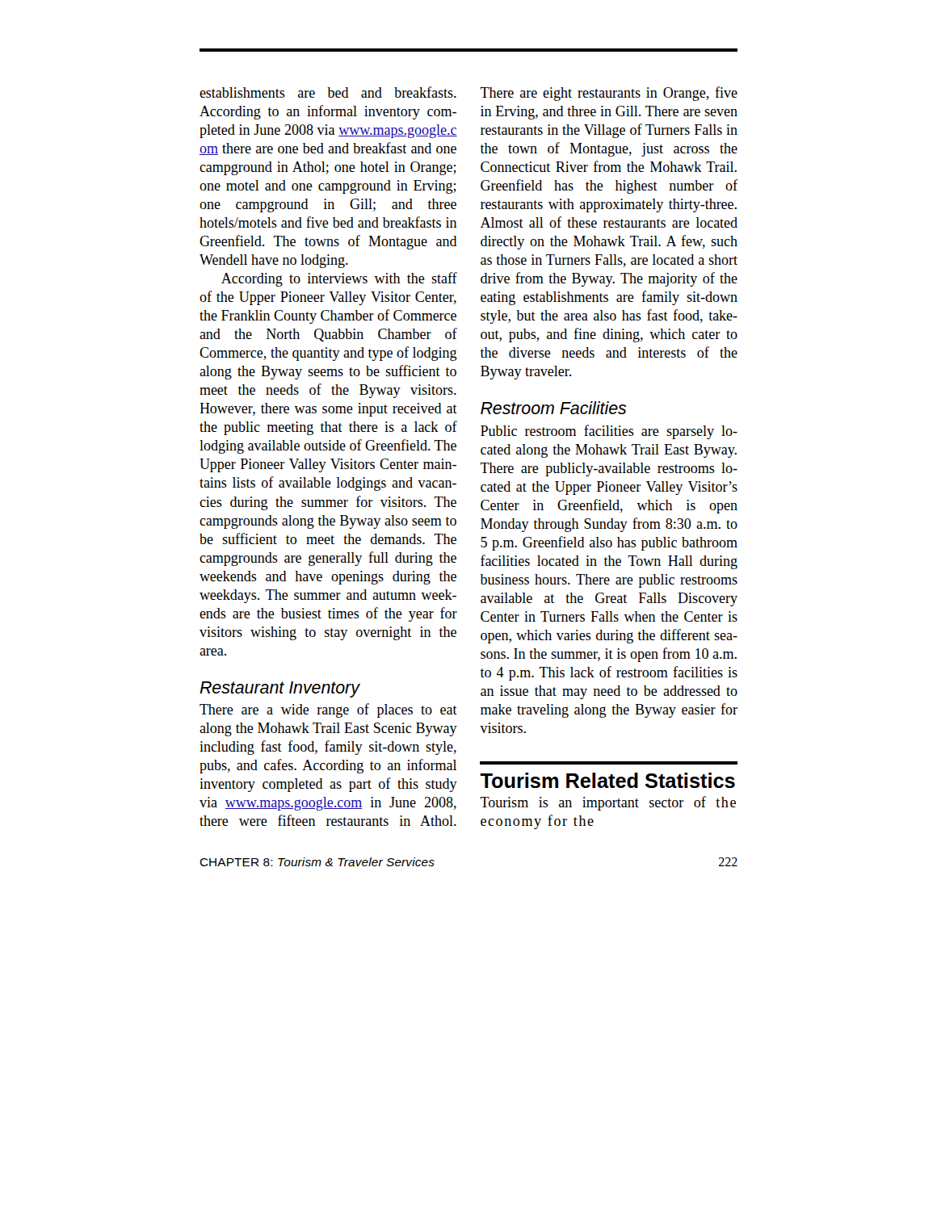establishments are bed and break­fasts. According to an informal in­ventory completed in June 2008 via www.maps.google.com there are one bed and breakfast and one campground in Athol; one hotel in Orange; one motel and one camp­ground in Erving; one campground in Gill; and three hotels/motels and five bed and breakfasts in Greenfield. The towns of Montague and Wendell have no lodging.
According to interviews with the staff of the Upper Pioneer Valley Visitor Center, the Franklin County Chamber of Commerce and the North Quabbin Chamber of Commerce, the quantity and type of lodging along the Byway seems to be sufficient to meet the needs of the Byway visitors. However, there was some input received at the public meeting that there is a lack of lodging available outside of Greenfield. The Upper Pioneer Valley Visitors Center maintains lists of available lodgings and vacancies during the summer for visitors. The camp­grounds along the Byway also seem to be sufficient to meet the demands. The campgrounds are generally full during the weekends and have openings during the weekdays. The summer and autumn weekends are the busiest times of the year for visitors wish­ing to stay overnight in the area.
Restaurant Inventory
There are a wide range of places to eat along the Mohawk Trail East Scenic Byway including fast food, family sit-down style, pubs, and cafes. According to an informal in­ventory completed as part of this study via www.maps.google.com in June 2008, there were fifteen restaurants in Athol. There are eight restaurants in Orange, five in Erving, and three in Gill. There are seven restaurants in the Village of Turners Falls in the town of Montague, just across the Connecticut River from the Mohawk Trail. Greenfield has the highest number of restaurants with approximately thirty-three. Al­most all of these restaurants are located directly on the Mohawk Trail. A few, such as those in Turners Falls, are located a short drive from the Byway. The major­ity of the eating establishments are family sit-down style, but the area also has fast food, take-out, pubs, and fine dining, which cater to the diverse needs and interests of the Byway traveler.
Restroom Facilities
Public restroom facilities are sparsely located along the Mohawk Trail East Byway. There are pub­licly-available restrooms located at the Upper Pioneer Valley Visitor’s Center in Greenfield, which is open Monday through Sunday from 8:30 a.m. to 5 p.m. Greenfield also has public bath­room facilities located in the Town Hall during business hours. There are public restrooms available at the Great Falls Discovery Center in Turners Falls when the Center is open, which varies during the dif­ferent seasons. In the summer, it is open from 10 a.m. to 4 p.m. This lack of restroom facilities is an issue that may need to be ad­dressed to make traveling along the Byway easier for visitors.
Tourism Related Statistics
Tourism is an important sector of the economy for the
CHAPTER 8: Tourism & Traveler Services
222